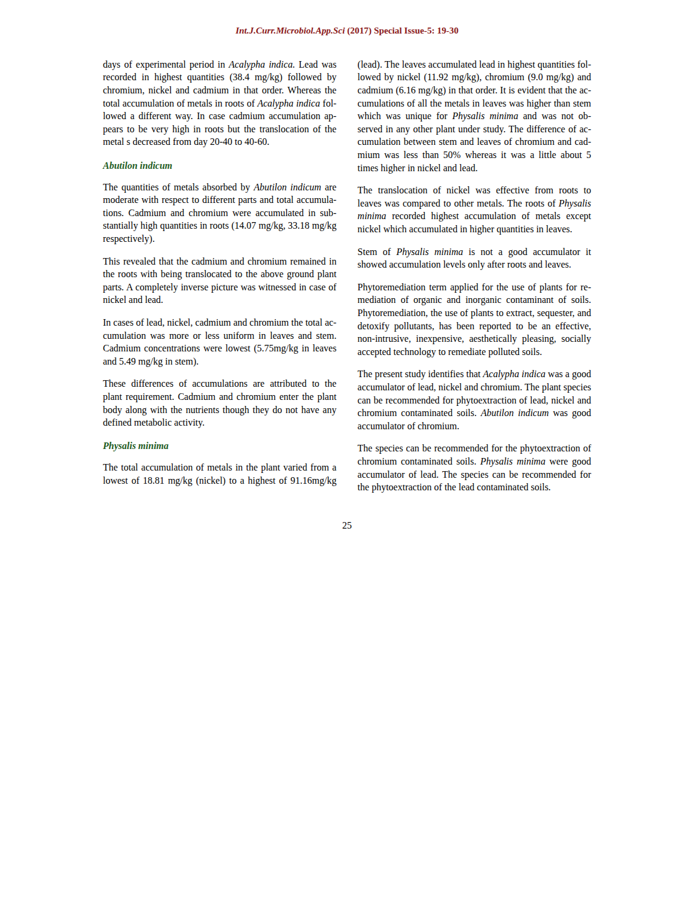Int.J.Curr.Microbiol.App.Sci (2017) Special Issue-5: 19-30
days of experimental period in Acalypha indica. Lead was recorded in highest quantities (38.4 mg/kg) followed by chromium, nickel and cadmium in that order. Whereas the total accumulation of metals in roots of Acalypha indica followed a different way. In case cadmium accumulation appears to be very high in roots but the translocation of the metal s decreased from day 20-40 to 40-60.
Abutilon indicum
The quantities of metals absorbed by Abutilon indicum are moderate with respect to different parts and total accumulations. Cadmium and chromium were accumulated in substantially high quantities in roots (14.07 mg/kg, 33.18 mg/kg respectively).
This revealed that the cadmium and chromium remained in the roots with being translocated to the above ground plant parts. A completely inverse picture was witnessed in case of nickel and lead.
In cases of lead, nickel, cadmium and chromium the total accumulation was more or less uniform in leaves and stem. Cadmium concentrations were lowest (5.75mg/kg in leaves and 5.49 mg/kg in stem).
These differences of accumulations are attributed to the plant requirement. Cadmium and chromium enter the plant body along with the nutrients though they do not have any defined metabolic activity.
Physalis minima
The total accumulation of metals in the plant varied from a lowest of 18.81 mg/kg (nickel) to a highest of 91.16mg/kg (lead). The leaves accumulated lead in highest quantities followed by nickel (11.92 mg/kg), chromium (9.0 mg/kg) and cadmium (6.16 mg/kg) in that order. It is evident that the accumulations of all the metals in leaves was higher than stem which was unique for Physalis minima and was not observed in any other plant under study. The difference of accumulation between stem and leaves of chromium and cadmium was less than 50% whereas it was a little about 5 times higher in nickel and lead.
The translocation of nickel was effective from roots to leaves was compared to other metals. The roots of Physalis minima recorded highest accumulation of metals except nickel which accumulated in higher quantities in leaves.
Stem of Physalis minima is not a good accumulator it showed accumulation levels only after roots and leaves.
Phytoremediation term applied for the use of plants for remediation of organic and inorganic contaminant of soils. Phytoremediation, the use of plants to extract, sequester, and detoxify pollutants, has been reported to be an effective, non-intrusive, inexpensive, aesthetically pleasing, socially accepted technology to remediate polluted soils.
The present study identifies that Acalypha indica was a good accumulator of lead, nickel and chromium. The plant species can be recommended for phytoextraction of lead, nickel and chromium contaminated soils. Abutilon indicum was good accumulator of chromium.
The species can be recommended for the phytoextraction of chromium contaminated soils. Physalis minima were good accumulator of lead. The species can be recommended for the phytoextraction of the lead contaminated soils.
25